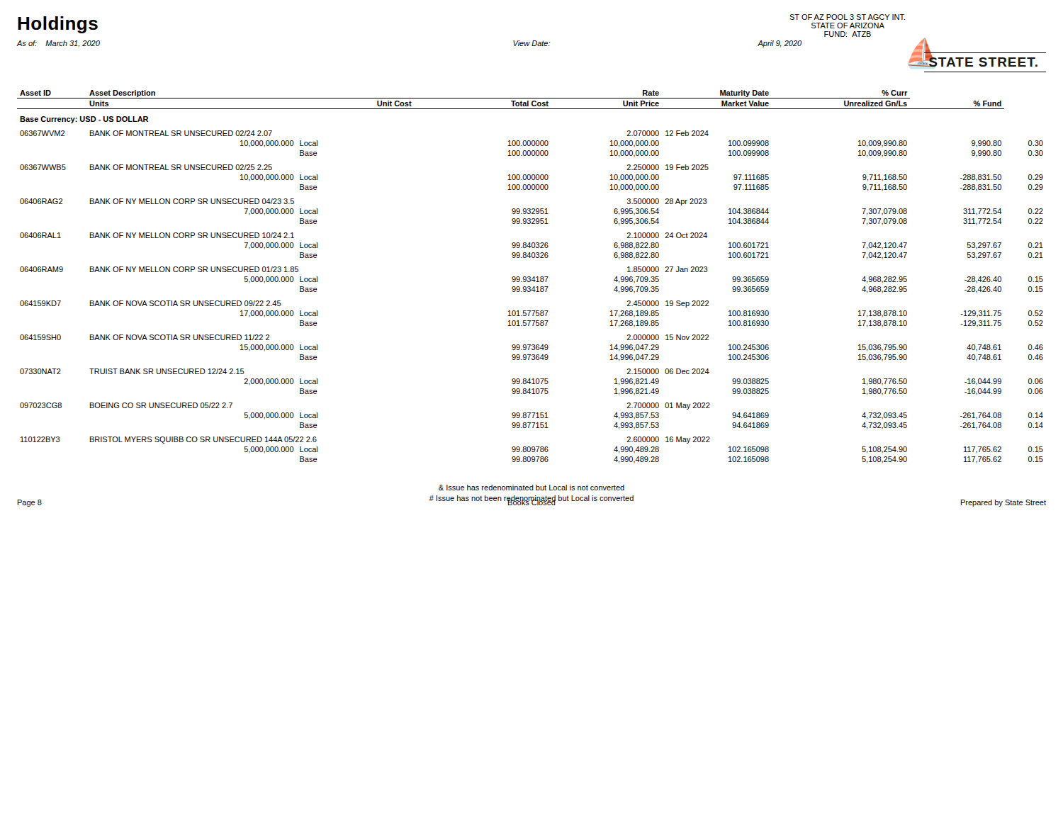Holdings
ST OF AZ POOL 3 ST AGCY INT.
STATE OF ARIZONA
FUND: ATZB
⛵
STATE STREET.
As of: March 31, 2020 View Date: April 9, 2020
| Asset ID | Asset Description | | | Rate | Maturity Date | % Curr |
| --- | --- | --- | --- | --- | --- | --- |
| | Units | Unit Cost | Total Cost | Unit Price | Market Value | Unrealized Gn/Ls | % Fund |
| Base Currency: USD - US DOLLAR |
| 06367WVM2 | BANK OF MONTREAL SR UNSECURED 02/24 2.07 | 2.070000 | 12 Feb 2024 | | |
| | 10,000,000.000 | Local | 100.000000 | 10,000,000.00 | 100.099908 | 10,009,990.80 | 9,990.80 | 0.30 |
| | | Base | 100.000000 | 10,000,000.00 | 100.099908 | 10,009,990.80 | 9,990.80 | 0.30 |
| 06367WWB5 | BANK OF MONTREAL SR UNSECURED 02/25 2.25 | 2.250000 | 19 Feb 2025 | | |
| | 10,000,000.000 | Local | 100.000000 | 10,000,000.00 | 97.111685 | 9,711,168.50 | -288,831.50 | 0.29 |
| | | Base | 100.000000 | 10,000,000.00 | 97.111685 | 9,711,168.50 | -288,831.50 | 0.29 |
| 06406RAG2 | BANK OF NY MELLON CORP SR UNSECURED 04/23 3.5 | 3.500000 | 28 Apr 2023 | | |
| | 7,000,000.000 | Local | 99.932951 | 6,995,306.54 | 104.386844 | 7,307,079.08 | 311,772.54 | 0.22 |
| | | Base | 99.932951 | 6,995,306.54 | 104.386844 | 7,307,079.08 | 311,772.54 | 0.22 |
| 06406RAL1 | BANK OF NY MELLON CORP SR UNSECURED 10/24 2.1 | 2.100000 | 24 Oct 2024 | | |
| | 7,000,000.000 | Local | 99.840326 | 6,988,822.80 | 100.601721 | 7,042,120.47 | 53,297.67 | 0.21 |
| | | Base | 99.840326 | 6,988,822.80 | 100.601721 | 7,042,120.47 | 53,297.67 | 0.21 |
| 06406RAM9 | BANK OF NY MELLON CORP SR UNSECURED 01/23 1.85 | 1.850000 | 27 Jan 2023 | | |
| | 5,000,000.000 | Local | 99.934187 | 4,996,709.35 | 99.365659 | 4,968,282.95 | -28,426.40 | 0.15 |
| | | Base | 99.934187 | 4,996,709.35 | 99.365659 | 4,968,282.95 | -28,426.40 | 0.15 |
| 064159KD7 | BANK OF NOVA SCOTIA SR UNSECURED 09/22 2.45 | 2.450000 | 19 Sep 2022 | | |
| | 17,000,000.000 | Local | 101.577587 | 17,268,189.85 | 100.816930 | 17,138,878.10 | -129,311.75 | 0.52 |
| | | Base | 101.577587 | 17,268,189.85 | 100.816930 | 17,138,878.10 | -129,311.75 | 0.52 |
| 064159SH0 | BANK OF NOVA SCOTIA SR UNSECURED 11/22 2 | 2.000000 | 15 Nov 2022 | | |
| | 15,000,000.000 | Local | 99.973649 | 14,996,047.29 | 100.245306 | 15,036,795.90 | 40,748.61 | 0.46 |
| | | Base | 99.973649 | 14,996,047.29 | 100.245306 | 15,036,795.90 | 40,748.61 | 0.46 |
| 07330NAT2 | TRUIST BANK SR UNSECURED 12/24 2.15 | 2.150000 | 06 Dec 2024 | | |
| | 2,000,000.000 | Local | 99.841075 | 1,996,821.49 | 99.038825 | 1,980,776.50 | -16,044.99 | 0.06 |
| | | Base | 99.841075 | 1,996,821.49 | 99.038825 | 1,980,776.50 | -16,044.99 | 0.06 |
| 097023CG8 | BOEING CO SR UNSECURED 05/22 2.7 | 2.700000 | 01 May 2022 | | |
| | 5,000,000.000 | Local | 99.877151 | 4,993,857.53 | 94.641869 | 4,732,093.45 | -261,764.08 | 0.14 |
| | | Base | 99.877151 | 4,993,857.53 | 94.641869 | 4,732,093.45 | -261,764.08 | 0.14 |
| 110122BY3 | BRISTOL MYERS SQUIBB CO SR UNSECURED 144A 05/22 2.6 | 2.600000 | 16 May 2022 | | |
| | 5,000,000.000 | Local | 99.809786 | 4,990,489.28 | 102.165098 | 5,108,254.90 | 117,765.62 | 0.15 |
| | | Base | 99.809786 | 4,990,489.28 | 102.165098 | 5,108,254.90 | 117,765.62 | 0.15 |
& Issue has redenominated but Local is not converted
# Issue has not been redenominated but Local is converted
Page 8
Books Closed
Prepared by State Street